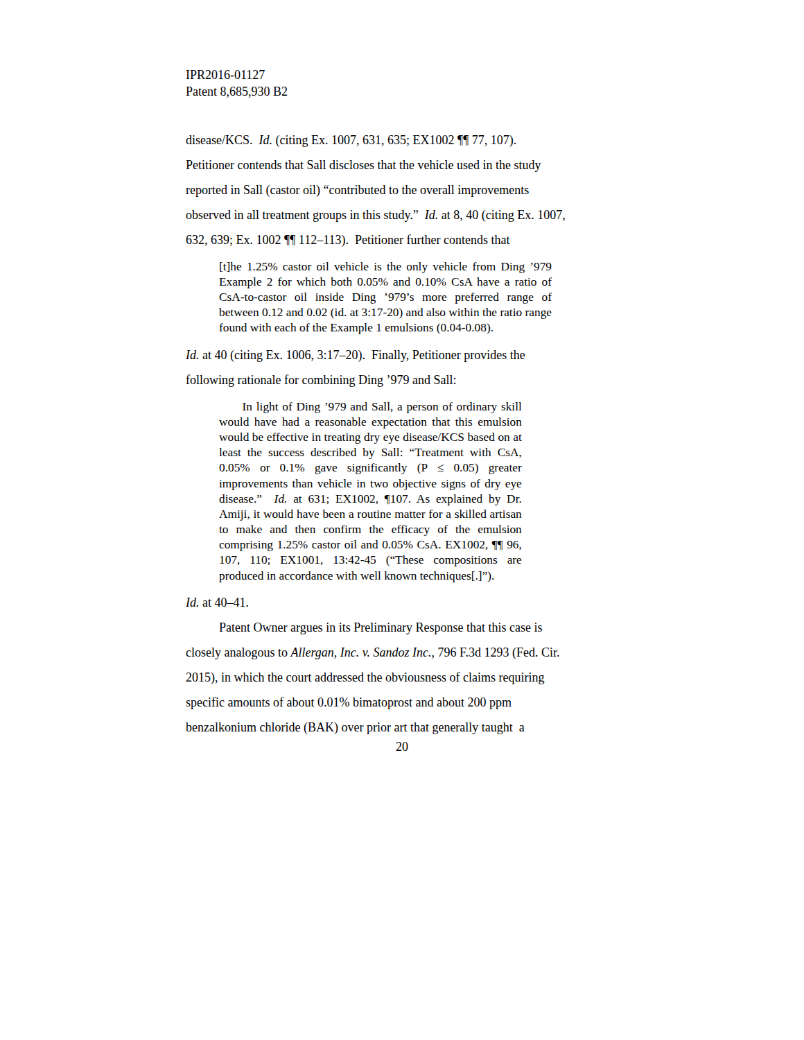IPR2016-01127
Patent 8,685,930 B2
disease/KCS. Id. (citing Ex. 1007, 631, 635; EX1002 ¶¶ 77, 107).
Petitioner contends that Sall discloses that the vehicle used in the study
reported in Sall (castor oil) “contributed to the overall improvements
observed in all treatment groups in this study.” Id. at 8, 40 (citing Ex. 1007,
632, 639; Ex. 1002 ¶¶ 112–113). Petitioner further contends that
[t]he 1.25% castor oil vehicle is the only vehicle from Ding ’979 Example 2 for which both 0.05% and 0.10% CsA have a ratio of CsA-to-castor oil inside Ding ’979’s more preferred range of between 0.12 and 0.02 (id. at 3:17-20) and also within the ratio range found with each of the Example 1 emulsions (0.04-0.08).
Id. at 40 (citing Ex. 1006, 3:17–20). Finally, Petitioner provides the
following rationale for combining Ding ’979 and Sall:
In light of Ding ’979 and Sall, a person of ordinary skill would have had a reasonable expectation that this emulsion would be effective in treating dry eye disease/KCS based on at least the success described by Sall: “Treatment with CsA, 0.05% or 0.1% gave significantly (P ≤ 0.05) greater improvements than vehicle in two objective signs of dry eye disease.” Id. at 631; EX1002, ¶107. As explained by Dr. Amiji, it would have been a routine matter for a skilled artisan to make and then confirm the efficacy of the emulsion comprising 1.25% castor oil and 0.05% CsA. EX1002, ¶¶ 96, 107, 110; EX1001, 13:42-45 (“These compositions are produced in accordance with well known techniques[.]”).
Id. at 40–41.
Patent Owner argues in its Preliminary Response that this case is
closely analogous to Allergan, Inc. v. Sandoz Inc., 796 F.3d 1293 (Fed. Cir.
2015), in which the court addressed the obviousness of claims requiring
specific amounts of about 0.01% bimatoprost and about 200 ppm
benzalkonium chloride (BAK) over prior art that generally taught a
20